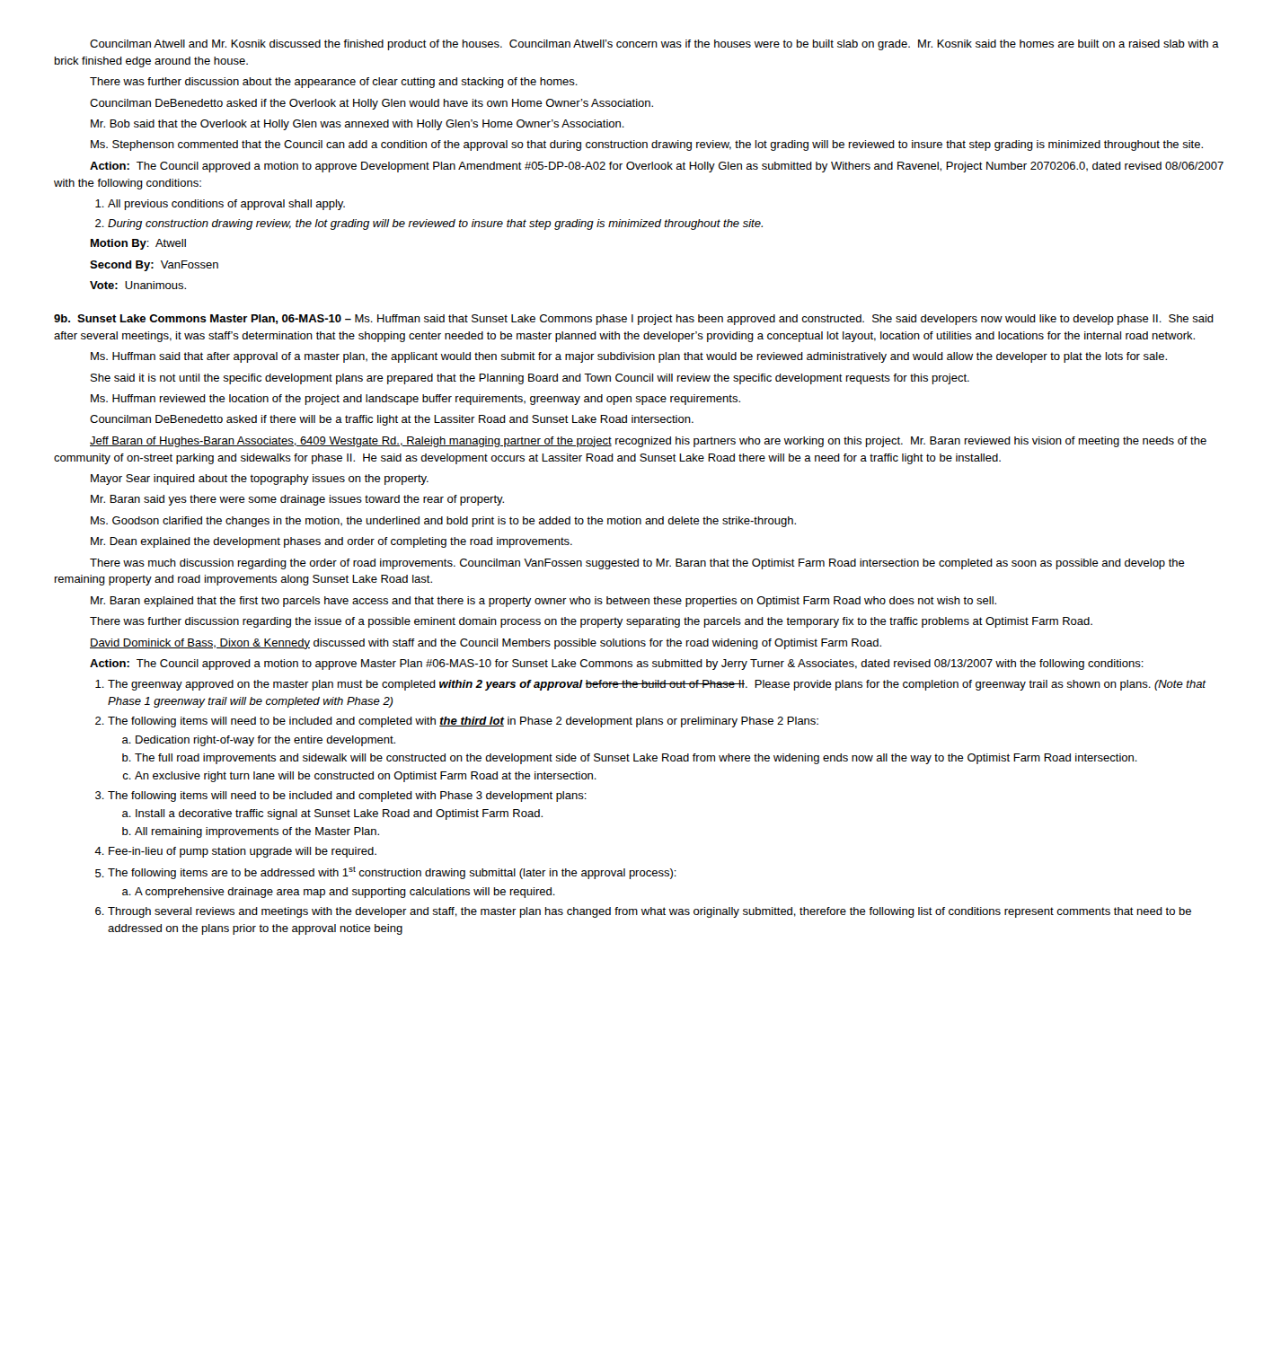Councilman Atwell and Mr. Kosnik discussed the finished product of the houses. Councilman Atwell’s concern was if the houses were to be built slab on grade. Mr. Kosnik said the homes are built on a raised slab with a brick finished edge around the house.
There was further discussion about the appearance of clear cutting and stacking of the homes.
Councilman DeBenedetto asked if the Overlook at Holly Glen would have its own Home Owner’s Association.
Mr. Bob said that the Overlook at Holly Glen was annexed with Holly Glen’s Home Owner’s Association.
Ms. Stephenson commented that the Council can add a condition of the approval so that during construction drawing review, the lot grading will be reviewed to insure that step grading is minimized throughout the site.
Action: The Council approved a motion to approve Development Plan Amendment #05-DP-08-A02 for Overlook at Holly Glen as submitted by Withers and Ravenel, Project Number 2070206.0, dated revised 08/06/2007 with the following conditions:
All previous conditions of approval shall apply.
During construction drawing review, the lot grading will be reviewed to insure that step grading is minimized throughout the site.
Motion By: Atwell
Second By: VanFossen
Vote: Unanimous.
9b. Sunset Lake Commons Master Plan, 06-MAS-10 – Ms. Huffman said that Sunset Lake Commons phase I project has been approved and constructed. She said developers now would like to develop phase II. She said after several meetings, it was staff’s determination that the shopping center needed to be master planned with the developer’s providing a conceptual lot layout, location of utilities and locations for the internal road network.
Ms. Huffman said that after approval of a master plan, the applicant would then submit for a major subdivision plan that would be reviewed administratively and would allow the developer to plat the lots for sale.
She said it is not until the specific development plans are prepared that the Planning Board and Town Council will review the specific development requests for this project.
Ms. Huffman reviewed the location of the project and landscape buffer requirements, greenway and open space requirements.
Councilman DeBenedetto asked if there will be a traffic light at the Lassiter Road and Sunset Lake Road intersection.
Jeff Baran of Hughes-Baran Associates, 6409 Westgate Rd., Raleigh managing partner of the project recognized his partners who are working on this project. Mr. Baran reviewed his vision of meeting the needs of the community of on-street parking and sidewalks for phase II. He said as development occurs at Lassiter Road and Sunset Lake Road there will be a need for a traffic light to be installed.
Mayor Sear inquired about the topography issues on the property.
Mr. Baran said yes there were some drainage issues toward the rear of property.
Ms. Goodson clarified the changes in the motion, the underlined and bold print is to be added to the motion and delete the strike-through.
Mr. Dean explained the development phases and order of completing the road improvements.
There was much discussion regarding the order of road improvements. Councilman VanFossen suggested to Mr. Baran that the Optimist Farm Road intersection be completed as soon as possible and develop the remaining property and road improvements along Sunset Lake Road last.
Mr. Baran explained that the first two parcels have access and that there is a property owner who is between these properties on Optimist Farm Road who does not wish to sell.
There was further discussion regarding the issue of a possible eminent domain process on the property separating the parcels and the temporary fix to the traffic problems at Optimist Farm Road.
David Dominick of Bass, Dixon & Kennedy discussed with staff and the Council Members possible solutions for the road widening of Optimist Farm Road.
Action: The Council approved a motion to approve Master Plan #06-MAS-10 for Sunset Lake Commons as submitted by Jerry Turner & Associates, dated revised 08/13/2007 with the following conditions:
The greenway approved on the master plan must be completed within 2 years of approval before the build out of Phase II. Please provide plans for the completion of greenway trail as shown on plans. (Note that Phase 1 greenway trail will be completed with Phase 2)
The following items will need to be included and completed with the third lot in Phase 2 development plans or preliminary Phase 2 Plans:
Dedication right-of-way for the entire development.
The full road improvements and sidewalk will be constructed on the development side of Sunset Lake Road from where the widening ends now all the way to the Optimist Farm Road intersection.
An exclusive right turn lane will be constructed on Optimist Farm Road at the intersection.
The following items will need to be included and completed with Phase 3 development plans:
Install a decorative traffic signal at Sunset Lake Road and Optimist Farm Road.
All remaining improvements of the Master Plan.
Fee-in-lieu of pump station upgrade will be required.
The following items are to be addressed with 1st construction drawing submittal (later in the approval process):
A comprehensive drainage area map and supporting calculations will be required.
Through several reviews and meetings with the developer and staff, the master plan has changed from what was originally submitted, therefore the following list of conditions represent comments that need to be addressed on the plans prior to the approval notice being